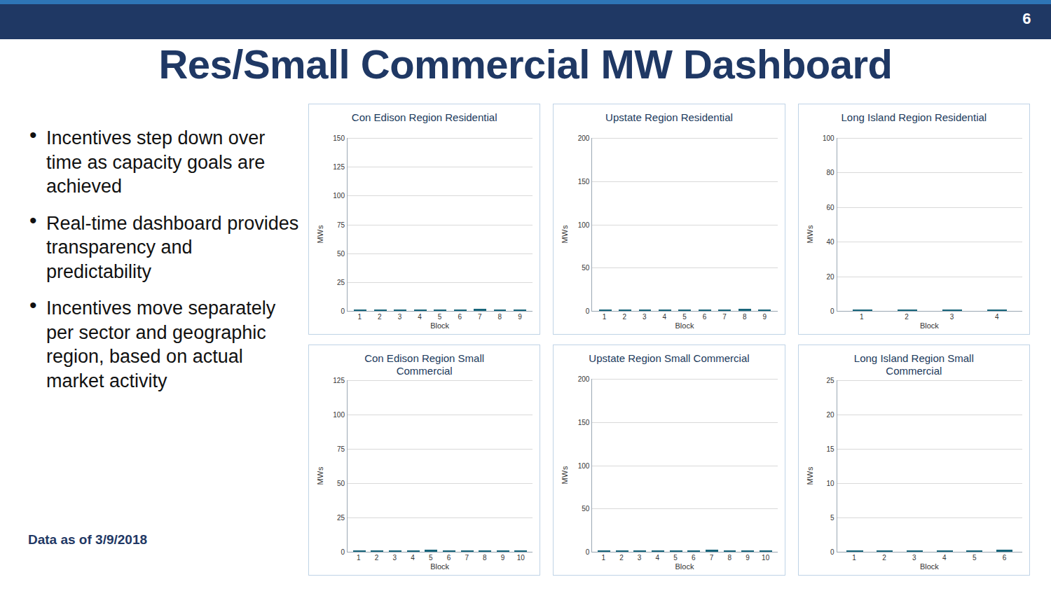6
Res/Small Commercial MW Dashboard
Incentives step down over time as capacity goals are achieved
Real-time dashboard provides transparency and predictability
Incentives move separately per sector and geographic region, based on actual market activity
Data as of 3/9/2018
Con Edison Region Residential
MWs
150
125
100
75
50
25
0
123456789
Block
Upstate Region Residential
MWs
200
150
100
50
0
123456789
Block
Long Island Region Residential
MWs
100
80
60
40
20
0
1234
Block
Con Edison Region Small
Commercial
MWs
125
100
75
50
25
0
12345678910
Block
Upstate Region Small Commercial
MWs
200
150
100
50
0
12345678910
Block
Long Island Region Small
Commercial
MWs
25
20
15
10
5
0
123456
Block